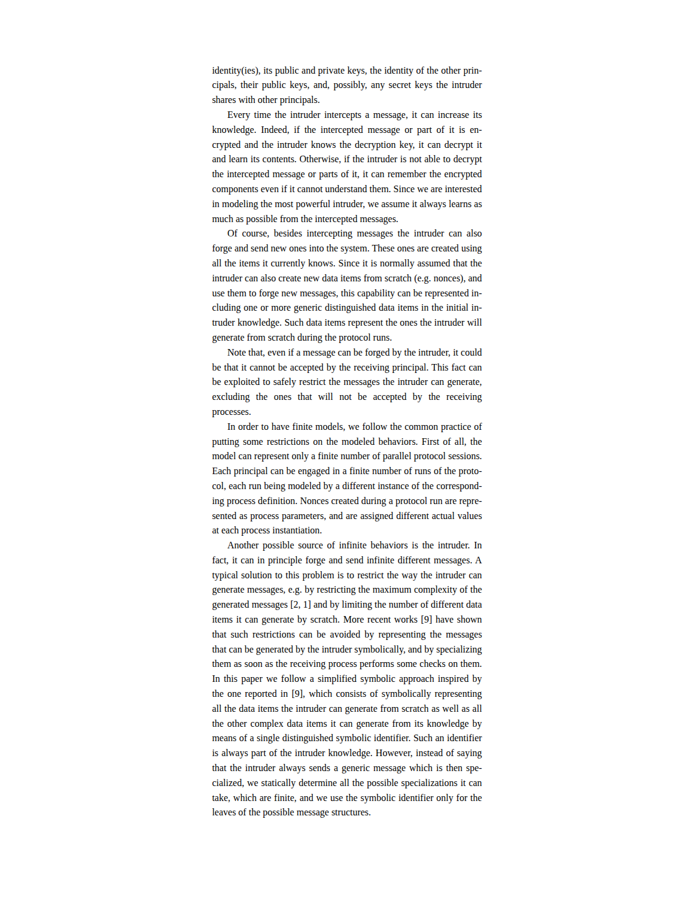identity(ies), its public and private keys, the identity of the other principals, their public keys, and, possibly, any secret keys the intruder shares with other principals.
Every time the intruder intercepts a message, it can increase its knowledge. Indeed, if the intercepted message or part of it is encrypted and the intruder knows the decryption key, it can decrypt it and learn its contents. Otherwise, if the intruder is not able to decrypt the intercepted message or parts of it, it can remember the encrypted components even if it cannot understand them. Since we are interested in modeling the most powerful intruder, we assume it always learns as much as possible from the intercepted messages.
Of course, besides intercepting messages the intruder can also forge and send new ones into the system. These ones are created using all the items it currently knows. Since it is normally assumed that the intruder can also create new data items from scratch (e.g. nonces), and use them to forge new messages, this capability can be represented including one or more generic distinguished data items in the initial intruder knowledge. Such data items represent the ones the intruder will generate from scratch during the protocol runs.
Note that, even if a message can be forged by the intruder, it could be that it cannot be accepted by the receiving principal. This fact can be exploited to safely restrict the messages the intruder can generate, excluding the ones that will not be accepted by the receiving processes.
In order to have finite models, we follow the common practice of putting some restrictions on the modeled behaviors. First of all, the model can represent only a finite number of parallel protocol sessions. Each principal can be engaged in a finite number of runs of the protocol, each run being modeled by a different instance of the corresponding process definition. Nonces created during a protocol run are represented as process parameters, and are assigned different actual values at each process instantiation.
Another possible source of infinite behaviors is the intruder. In fact, it can in principle forge and send infinite different messages. A typical solution to this problem is to restrict the way the intruder can generate messages, e.g. by restricting the maximum complexity of the generated messages [2, 1] and by limiting the number of different data items it can generate by scratch. More recent works [9] have shown that such restrictions can be avoided by representing the messages that can be generated by the intruder symbolically, and by specializing them as soon as the receiving process performs some checks on them. In this paper we follow a simplified symbolic approach inspired by the one reported in [9], which consists of symbolically representing all the data items the intruder can generate from scratch as well as all the other complex data items it can generate from its knowledge by means of a single distinguished symbolic identifier. Such an identifier is always part of the intruder knowledge. However, instead of saying that the intruder always sends a generic message which is then specialized, we statically determine all the possible specializations it can take, which are finite, and we use the symbolic identifier only for the leaves of the possible message structures.